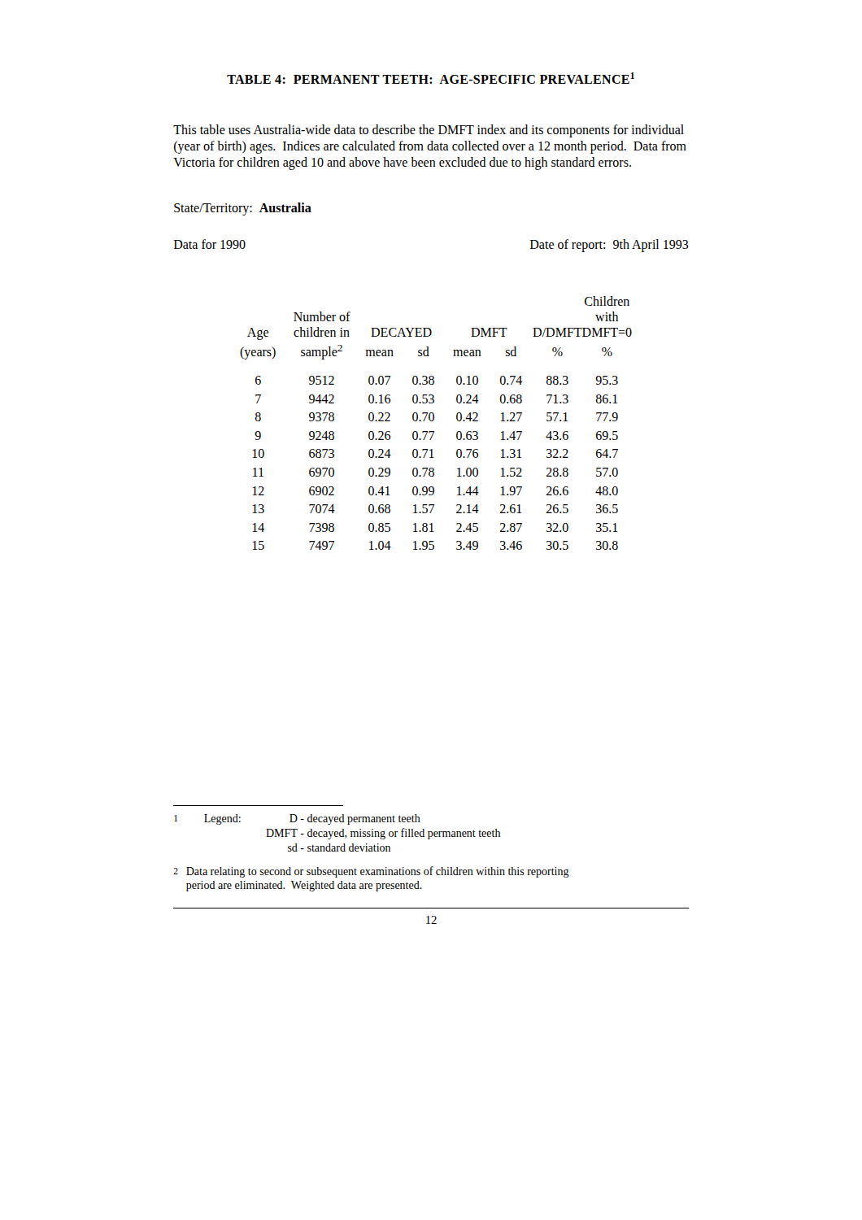TABLE 4: PERMANENT TEETH: AGE-SPECIFIC PREVALENCE1
This table uses Australia-wide data to describe the DMFT index and its components for individual (year of birth) ages. Indices are calculated from data collected over a 12 month period. Data from Victoria for children aged 10 and above have been excluded due to high standard errors.
State/Territory: Australia
Data for 1990 Date of report: 9th April 1993
| | Number of | | | | | | Children with |
| --- | --- | --- | --- | --- | --- | --- | --- |
| Age | children in | DECAYED | DMFT | D/DMFT | DMFT=0 |
| (years) | sample 2 | mean | sd | mean | sd | % | % |
| 6 | 9512 | 0.07 | 0.38 | 0.10 | 0.74 | 88.3 | 95.3 |
| 7 | 9442 | 0.16 | 0.53 | 0.24 | 0.68 | 71.3 | 86.1 |
| 8 | 9378 | 0.22 | 0.70 | 0.42 | 1.27 | 57.1 | 77.9 |
| 9 | 9248 | 0.26 | 0.77 | 0.63 | 1.47 | 43.6 | 69.5 |
| 10 | 6873 | 0.24 | 0.71 | 0.76 | 1.31 | 32.2 | 64.7 |
| 11 | 6970 | 0.29 | 0.78 | 1.00 | 1.52 | 28.8 | 57.0 |
| 12 | 6902 | 0.41 | 0.99 | 1.44 | 1.97 | 26.6 | 48.0 |
| 13 | 7074 | 0.68 | 1.57 | 2.14 | 2.61 | 26.5 | 36.5 |
| 14 | 7398 | 0.85 | 1.81 | 2.45 | 2.87 | 32.0 | 35.1 |
| 15 | 7497 | 1.04 | 1.95 | 3.49 | 3.46 | 30.5 | 30.8 |
1
Legend:
D - decayed permanent teeth
DMFT - decayed, missing or filled permanent teeth
sd - standard deviation
2
Data relating to second or subsequent examinations of children within this reporting period are eliminated. Weighted data are presented.
12